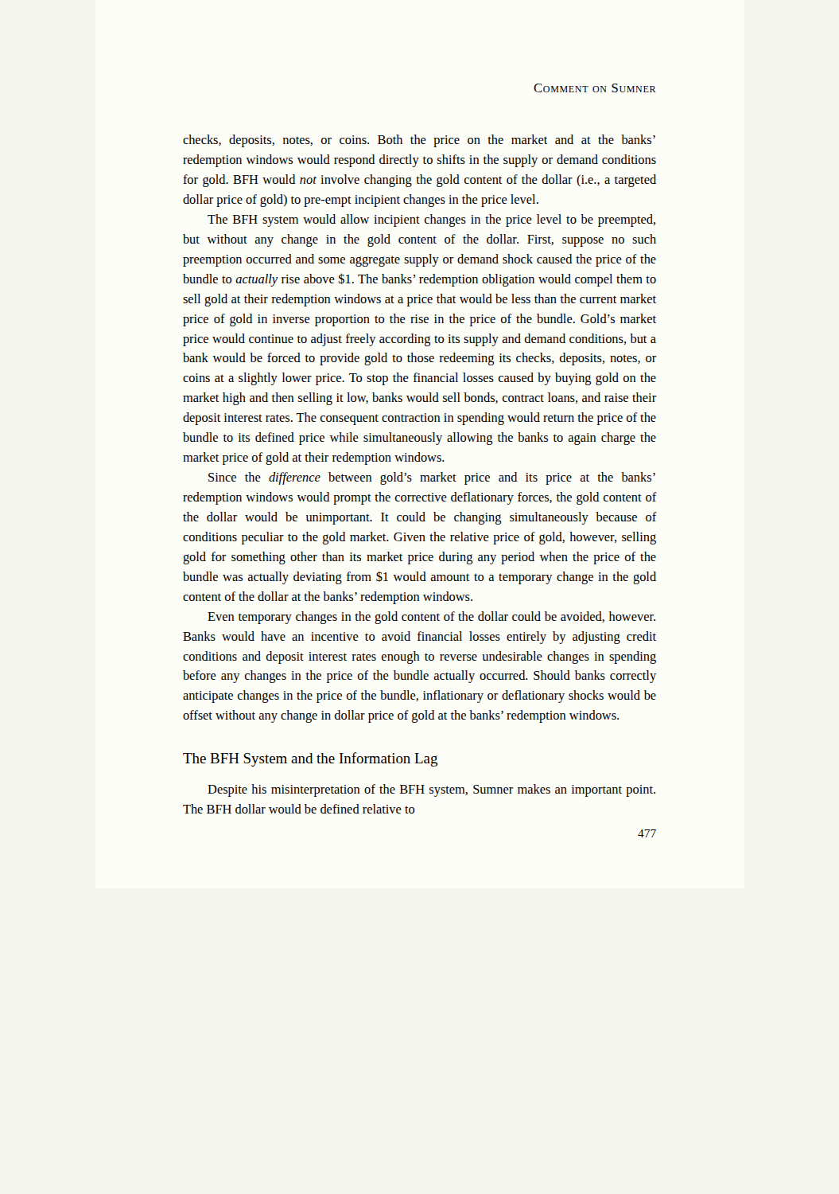Comment on Sumner
checks, deposits, notes, or coins. Both the price on the market and at the banks’ redemption windows would respond directly to shifts in the supply or demand conditions for gold. BFH would not involve changing the gold content of the dollar (i.e., a targeted dollar price of gold) to pre-empt incipient changes in the price level.
The BFH system would allow incipient changes in the price level to be preempted, but without any change in the gold content of the dollar. First, suppose no such preemption occurred and some aggregate supply or demand shock caused the price of the bundle to actually rise above $1. The banks’ redemption obligation would compel them to sell gold at their redemption windows at a price that would be less than the current market price of gold in inverse proportion to the rise in the price of the bundle. Gold’s market price would continue to adjust freely according to its supply and demand conditions, but a bank would be forced to provide gold to those redeeming its checks, deposits, notes, or coins at a slightly lower price. To stop the financial losses caused by buying gold on the market high and then selling it low, banks would sell bonds, contract loans, and raise their deposit interest rates. The consequent contraction in spending would return the price of the bundle to its defined price while simultaneously allowing the banks to again charge the market price of gold at their redemption windows.
Since the difference between gold’s market price and its price at the banks’ redemption windows would prompt the corrective deflationary forces, the gold content of the dollar would be unimportant. It could be changing simultaneously because of conditions peculiar to the gold market. Given the relative price of gold, however, selling gold for something other than its market price during any period when the price of the bundle was actually deviating from $1 would amount to a temporary change in the gold content of the dollar at the banks’ redemption windows.
Even temporary changes in the gold content of the dollar could be avoided, however. Banks would have an incentive to avoid financial losses entirely by adjusting credit conditions and deposit interest rates enough to reverse undesirable changes in spending before any changes in the price of the bundle actually occurred. Should banks correctly anticipate changes in the price of the bundle, inflationary or deflationary shocks would be offset without any change in dollar price of gold at the banks’ redemption windows.
The BFH System and the Information Lag
Despite his misinterpretation of the BFH system, Sumner makes an important point. The BFH dollar would be defined relative to
477